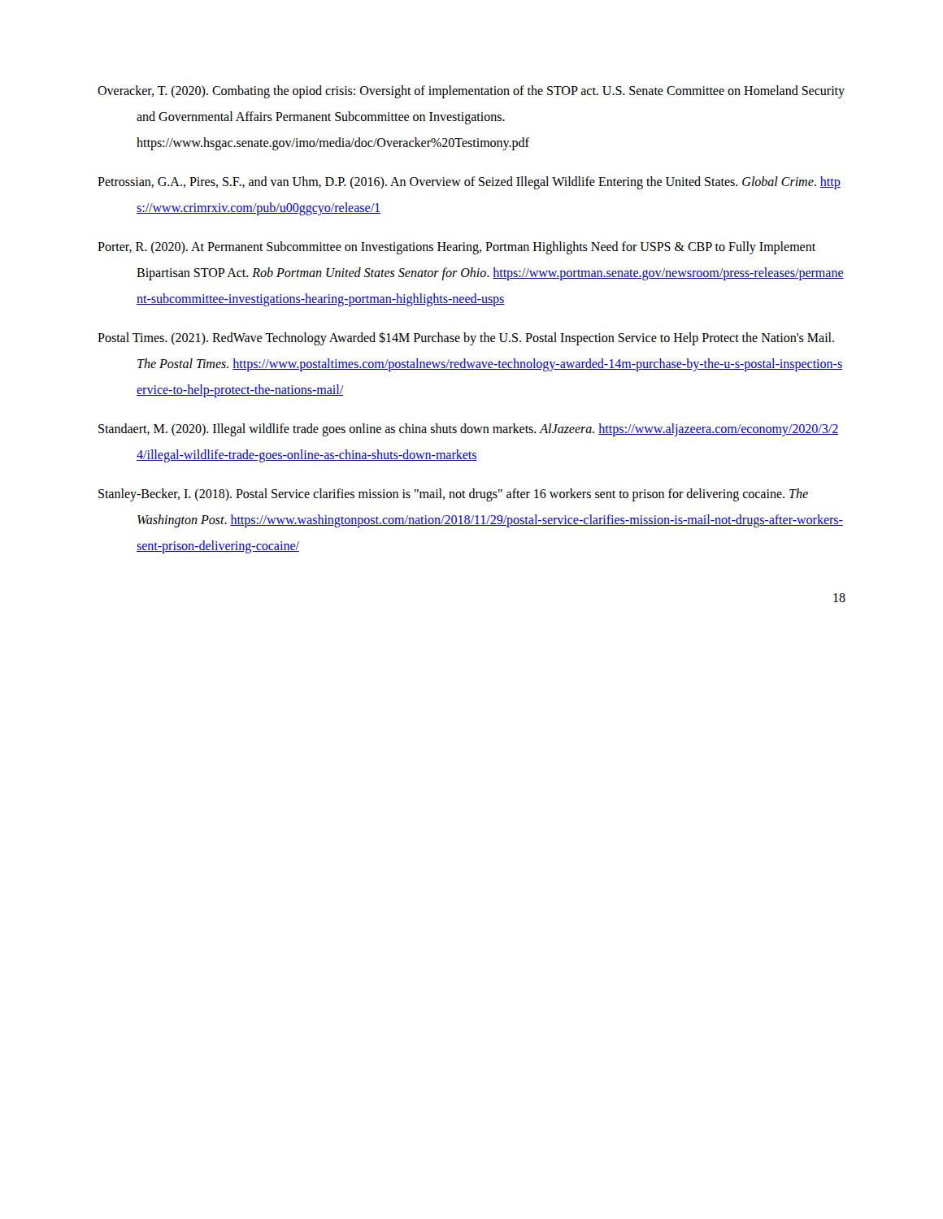Overacker, T. (2020). Combating the opiod crisis: Oversight of implementation of the STOP act. U.S. Senate Committee on Homeland Security and Governmental Affairs Permanent Subcommittee on Investigations. https://www.hsgac.senate.gov/imo/media/doc/Overacker%20Testimony.pdf
Petrossian, G.A., Pires, S.F., and van Uhm, D.P. (2016). An Overview of Seized Illegal Wildlife Entering the United States. Global Crime. https://www.crimrxiv.com/pub/u00ggcyo/release/1
Porter, R. (2020). At Permanent Subcommittee on Investigations Hearing, Portman Highlights Need for USPS & CBP to Fully Implement Bipartisan STOP Act. Rob Portman United States Senator for Ohio. https://www.portman.senate.gov/newsroom/press-releases/permanent-subcommittee-investigations-hearing-portman-highlights-need-usps
Postal Times. (2021). RedWave Technology Awarded $14M Purchase by the U.S. Postal Inspection Service to Help Protect the Nation's Mail. The Postal Times. https://www.postaltimes.com/postalnews/redwave-technology-awarded-14m-purchase-by-the-u-s-postal-inspection-service-to-help-protect-the-nations-mail/
Standaert, M. (2020). Illegal wildlife trade goes online as china shuts down markets. AlJazeera. https://www.aljazeera.com/economy/2020/3/24/illegal-wildlife-trade-goes-online-as-china-shuts-down-markets
Stanley-Becker, I. (2018). Postal Service clarifies mission is "mail, not drugs" after 16 workers sent to prison for delivering cocaine. The Washington Post. https://www.washingtonpost.com/nation/2018/11/29/postal-service-clarifies-mission-is-mail-not-drugs-after-workers-sent-prison-delivering-cocaine/
18